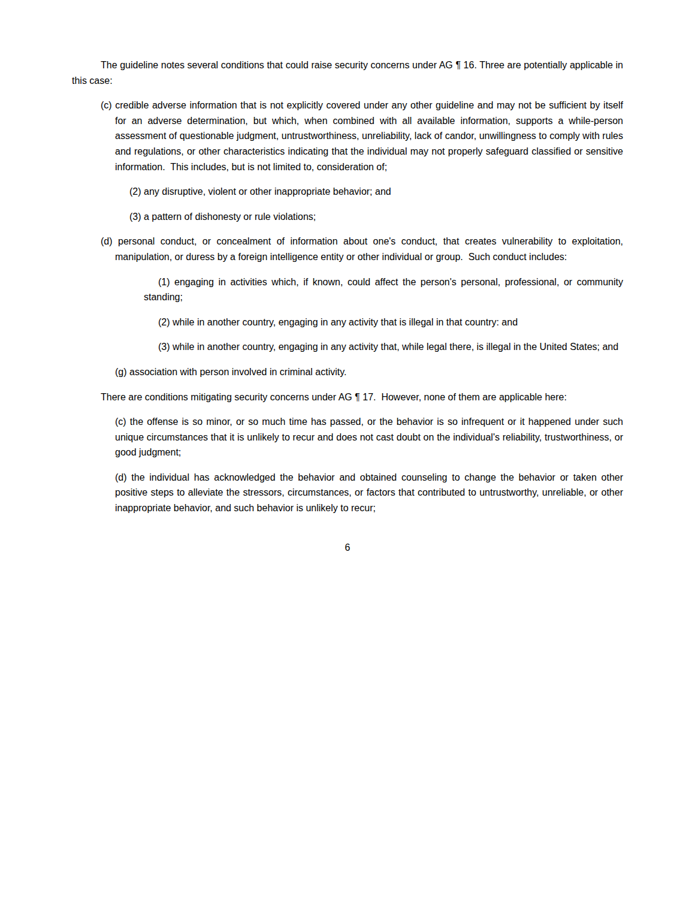The guideline notes several conditions that could raise security concerns under AG ¶ 16. Three are potentially applicable in this case:
(c) credible adverse information that is not explicitly covered under any other guideline and may not be sufficient by itself for an adverse determination, but which, when combined with all available information, supports a while-person assessment of questionable judgment, untrustworthiness, unreliability, lack of candor, unwillingness to comply with rules and regulations, or other characteristics indicating that the individual may not properly safeguard classified or sensitive information. This includes, but is not limited to, consideration of;
(2) any disruptive, violent or other inappropriate behavior; and
(3) a pattern of dishonesty or rule violations;
(d) personal conduct, or concealment of information about one's conduct, that creates vulnerability to exploitation, manipulation, or duress by a foreign intelligence entity or other individual or group. Such conduct includes:
(1) engaging in activities which, if known, could affect the person's personal, professional, or community standing;
(2) while in another country, engaging in any activity that is illegal in that country: and
(3) while in another country, engaging in any activity that, while legal there, is illegal in the United States; and
(g) association with person involved in criminal activity.
There are conditions mitigating security concerns under AG ¶ 17. However, none of them are applicable here:
(c) the offense is so minor, or so much time has passed, or the behavior is so infrequent or it happened under such unique circumstances that it is unlikely to recur and does not cast doubt on the individual's reliability, trustworthiness, or good judgment;
(d) the individual has acknowledged the behavior and obtained counseling to change the behavior or taken other positive steps to alleviate the stressors, circumstances, or factors that contributed to untrustworthy, unreliable, or other inappropriate behavior, and such behavior is unlikely to recur;
6